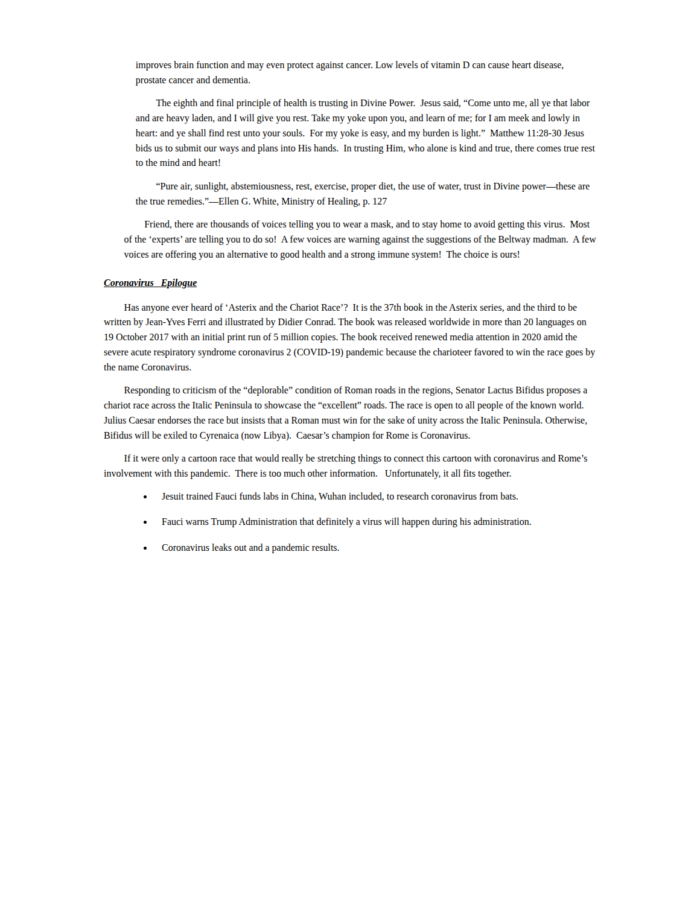improves brain function and may even protect against cancer. Low levels of vitamin D can cause heart disease, prostate cancer and dementia.
The eighth and final principle of health is trusting in Divine Power. Jesus said, “Come unto me, all ye that labor and are heavy laden, and I will give you rest. Take my yoke upon you, and learn of me; for I am meek and lowly in heart: and ye shall find rest unto your souls. For my yoke is easy, and my burden is light.” Matthew 11:28-30 Jesus bids us to submit our ways and plans into His hands. In trusting Him, who alone is kind and true, there comes true rest to the mind and heart!
“Pure air, sunlight, abstemiousness, rest, exercise, proper diet, the use of water, trust in Divine power—these are the true remedies.”—Ellen G. White, Ministry of Healing, p. 127
Friend, there are thousands of voices telling you to wear a mask, and to stay home to avoid getting this virus. Most of the ‘experts’ are telling you to do so! A few voices are warning against the suggestions of the Beltway madman. A few voices are offering you an alternative to good health and a strong immune system! The choice is ours!
Coronavirus Epilogue
Has anyone ever heard of ‘Asterix and the Chariot Race’? It is the 37th book in the Asterix series, and the third to be written by Jean-Yves Ferri and illustrated by Didier Conrad. The book was released worldwide in more than 20 languages on 19 October 2017 with an initial print run of 5 million copies. The book received renewed media attention in 2020 amid the severe acute respiratory syndrome coronavirus 2 (COVID-19) pandemic because the charioteer favored to win the race goes by the name Coronavirus.
Responding to criticism of the “deplorable” condition of Roman roads in the regions, Senator Lactus Bifidus proposes a chariot race across the Italic Peninsula to showcase the “excellent” roads. The race is open to all people of the known world. Julius Caesar endorses the race but insists that a Roman must win for the sake of unity across the Italic Peninsula. Otherwise, Bifidus will be exiled to Cyrenaica (now Libya). Caesar’s champion for Rome is Coronavirus.
If it were only a cartoon race that would really be stretching things to connect this cartoon with coronavirus and Rome’s involvement with this pandemic. There is too much other information. Unfortunately, it all fits together.
Jesuit trained Fauci funds labs in China, Wuhan included, to research coronavirus from bats.
Fauci warns Trump Administration that definitely a virus will happen during his administration.
Coronavirus leaks out and a pandemic results.